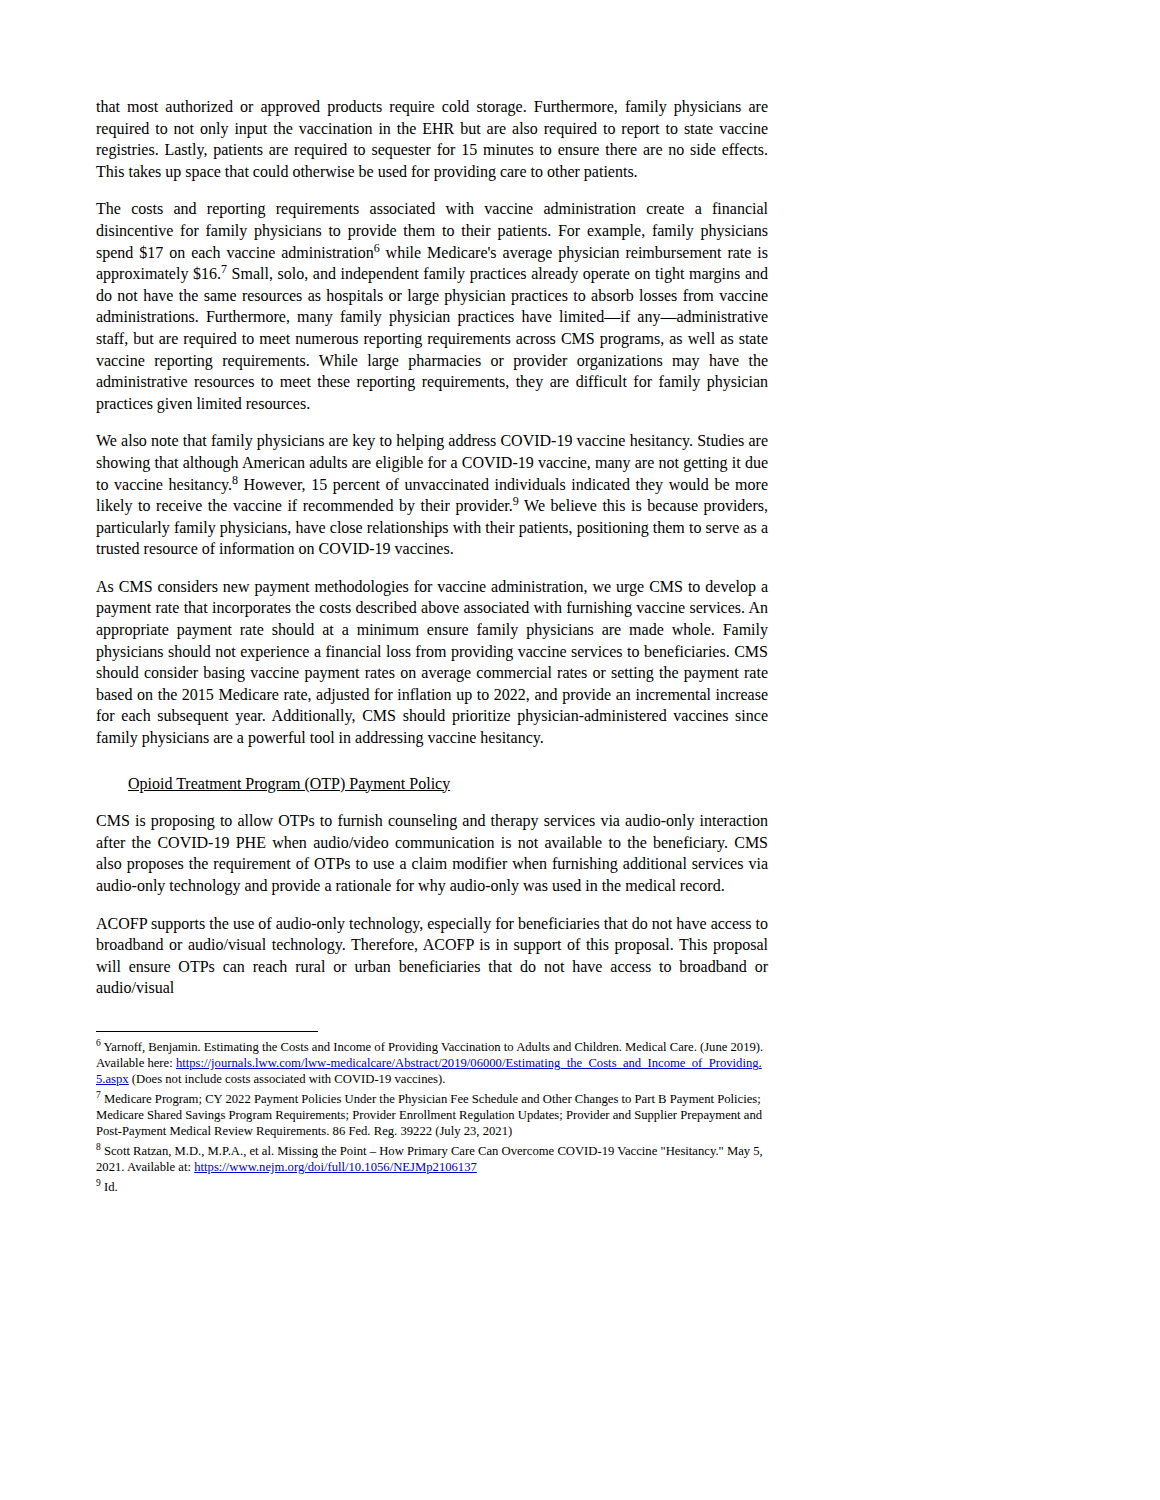that most authorized or approved products require cold storage. Furthermore, family physicians are required to not only input the vaccination in the EHR but are also required to report to state vaccine registries. Lastly, patients are required to sequester for 15 minutes to ensure there are no side effects. This takes up space that could otherwise be used for providing care to other patients.
The costs and reporting requirements associated with vaccine administration create a financial disincentive for family physicians to provide them to their patients. For example, family physicians spend $17 on each vaccine administration6 while Medicare's average physician reimbursement rate is approximately $16.7 Small, solo, and independent family practices already operate on tight margins and do not have the same resources as hospitals or large physician practices to absorb losses from vaccine administrations. Furthermore, many family physician practices have limited—if any—administrative staff, but are required to meet numerous reporting requirements across CMS programs, as well as state vaccine reporting requirements. While large pharmacies or provider organizations may have the administrative resources to meet these reporting requirements, they are difficult for family physician practices given limited resources.
We also note that family physicians are key to helping address COVID-19 vaccine hesitancy. Studies are showing that although American adults are eligible for a COVID-19 vaccine, many are not getting it due to vaccine hesitancy.8 However, 15 percent of unvaccinated individuals indicated they would be more likely to receive the vaccine if recommended by their provider.9 We believe this is because providers, particularly family physicians, have close relationships with their patients, positioning them to serve as a trusted resource of information on COVID-19 vaccines.
As CMS considers new payment methodologies for vaccine administration, we urge CMS to develop a payment rate that incorporates the costs described above associated with furnishing vaccine services. An appropriate payment rate should at a minimum ensure family physicians are made whole. Family physicians should not experience a financial loss from providing vaccine services to beneficiaries. CMS should consider basing vaccine payment rates on average commercial rates or setting the payment rate based on the 2015 Medicare rate, adjusted for inflation up to 2022, and provide an incremental increase for each subsequent year. Additionally, CMS should prioritize physician-administered vaccines since family physicians are a powerful tool in addressing vaccine hesitancy.
Opioid Treatment Program (OTP) Payment Policy
CMS is proposing to allow OTPs to furnish counseling and therapy services via audio-only interaction after the COVID-19 PHE when audio/video communication is not available to the beneficiary. CMS also proposes the requirement of OTPs to use a claim modifier when furnishing additional services via audio-only technology and provide a rationale for why audio-only was used in the medical record.
ACOFP supports the use of audio-only technology, especially for beneficiaries that do not have access to broadband or audio/visual technology. Therefore, ACOFP is in support of this proposal. This proposal will ensure OTPs can reach rural or urban beneficiaries that do not have access to broadband or audio/visual
6 Yarnoff, Benjamin. Estimating the Costs and Income of Providing Vaccination to Adults and Children. Medical Care. (June 2019). Available here: https://journals.lww.com/lww-medicalcare/Abstract/2019/06000/Estimating_the_Costs_and_Income_of_Providing.5.aspx (Does not include costs associated with COVID-19 vaccines).
7 Medicare Program; CY 2022 Payment Policies Under the Physician Fee Schedule and Other Changes to Part B Payment Policies; Medicare Shared Savings Program Requirements; Provider Enrollment Regulation Updates; Provider and Supplier Prepayment and Post-Payment Medical Review Requirements. 86 Fed. Reg. 39222 (July 23, 2021)
8 Scott Ratzan, M.D., M.P.A., et al. Missing the Point – How Primary Care Can Overcome COVID-19 Vaccine "Hesitancy." May 5, 2021. Available at: https://www.nejm.org/doi/full/10.1056/NEJMp2106137
9 Id.